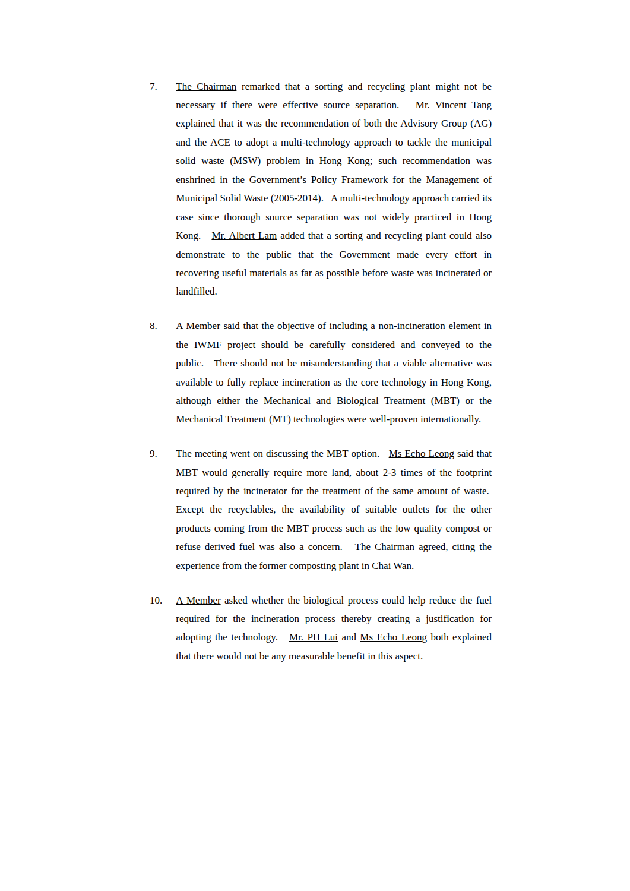7. The Chairman remarked that a sorting and recycling plant might not be necessary if there were effective source separation. Mr. Vincent Tang explained that it was the recommendation of both the Advisory Group (AG) and the ACE to adopt a multi-technology approach to tackle the municipal solid waste (MSW) problem in Hong Kong; such recommendation was enshrined in the Government’s Policy Framework for the Management of Municipal Solid Waste (2005-2014). A multi-technology approach carried its case since thorough source separation was not widely practiced in Hong Kong. Mr. Albert Lam added that a sorting and recycling plant could also demonstrate to the public that the Government made every effort in recovering useful materials as far as possible before waste was incinerated or landfilled.
8. A Member said that the objective of including a non-incineration element in the IWMF project should be carefully considered and conveyed to the public. There should not be misunderstanding that a viable alternative was available to fully replace incineration as the core technology in Hong Kong, although either the Mechanical and Biological Treatment (MBT) or the Mechanical Treatment (MT) technologies were well-proven internationally.
9. The meeting went on discussing the MBT option. Ms Echo Leong said that MBT would generally require more land, about 2-3 times of the footprint required by the incinerator for the treatment of the same amount of waste. Except the recyclables, the availability of suitable outlets for the other products coming from the MBT process such as the low quality compost or refuse derived fuel was also a concern. The Chairman agreed, citing the experience from the former composting plant in Chai Wan.
10. A Member asked whether the biological process could help reduce the fuel required for the incineration process thereby creating a justification for adopting the technology. Mr. PH Lui and Ms Echo Leong both explained that there would not be any measurable benefit in this aspect.